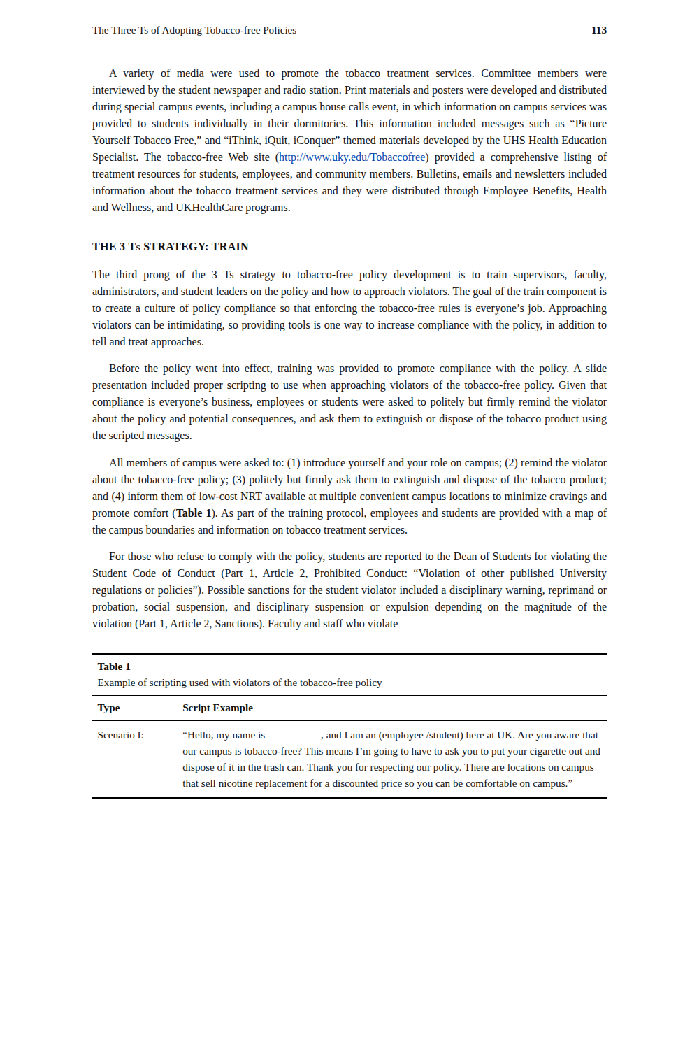The Three Ts of Adopting Tobacco-free Policies 113
A variety of media were used to promote the tobacco treatment services. Committee members were interviewed by the student newspaper and radio station. Print materials and posters were developed and distributed during special campus events, including a campus house calls event, in which information on campus services was provided to students individually in their dormitories. This information included messages such as “Picture Yourself Tobacco Free,” and “iThink, iQuit, iConquer” themed materials developed by the UHS Health Education Specialist. The tobacco-free Web site (http://www.uky.edu/Tobaccofree) provided a comprehensive listing of treatment resources for students, employees, and community members. Bulletins, emails and newsletters included information about the tobacco treatment services and they were distributed through Employee Benefits, Health and Wellness, and UKHealthCare programs.
The 3 Ts Strategy: Train
The third prong of the 3 Ts strategy to tobacco-free policy development is to train supervisors, faculty, administrators, and student leaders on the policy and how to approach violators. The goal of the train component is to create a culture of policy compliance so that enforcing the tobacco-free rules is everyone’s job. Approaching violators can be intimidating, so providing tools is one way to increase compliance with the policy, in addition to tell and treat approaches.
Before the policy went into effect, training was provided to promote compliance with the policy. A slide presentation included proper scripting to use when approaching violators of the tobacco-free policy. Given that compliance is everyone’s business, employees or students were asked to politely but firmly remind the violator about the policy and potential consequences, and ask them to extinguish or dispose of the tobacco product using the scripted messages.
All members of campus were asked to: (1) introduce yourself and your role on campus; (2) remind the violator about the tobacco-free policy; (3) politely but firmly ask them to extinguish and dispose of the tobacco product; and (4) inform them of low-cost NRT available at multiple convenient campus locations to minimize cravings and promote comfort (Table 1). As part of the training protocol, employees and students are provided with a map of the campus boundaries and information on tobacco treatment services.
For those who refuse to comply with the policy, students are reported to the Dean of Students for violating the Student Code of Conduct (Part 1, Article 2, Prohibited Conduct: “Violation of other published University regulations or policies”). Possible sanctions for the student violator included a disciplinary warning, reprimand or probation, social suspension, and disciplinary suspension or expulsion depending on the magnitude of the violation (Part 1, Article 2, Sanctions). Faculty and staff who violate
Table 1 Example of scripting used with violators of the tobacco-free policy
| Type | Script Example |
| --- | --- |
| Scenario I: | “Hello, my name is , and I am an (employee /student) here at UK. Are you aware that our campus is tobacco-free? This means I’m going to have to ask you to put your cigarette out and dispose of it in the trash can. Thank you for respecting our policy. There are locations on campus that sell nicotine replacement for a discounted price so you can be comfortable on campus.” |